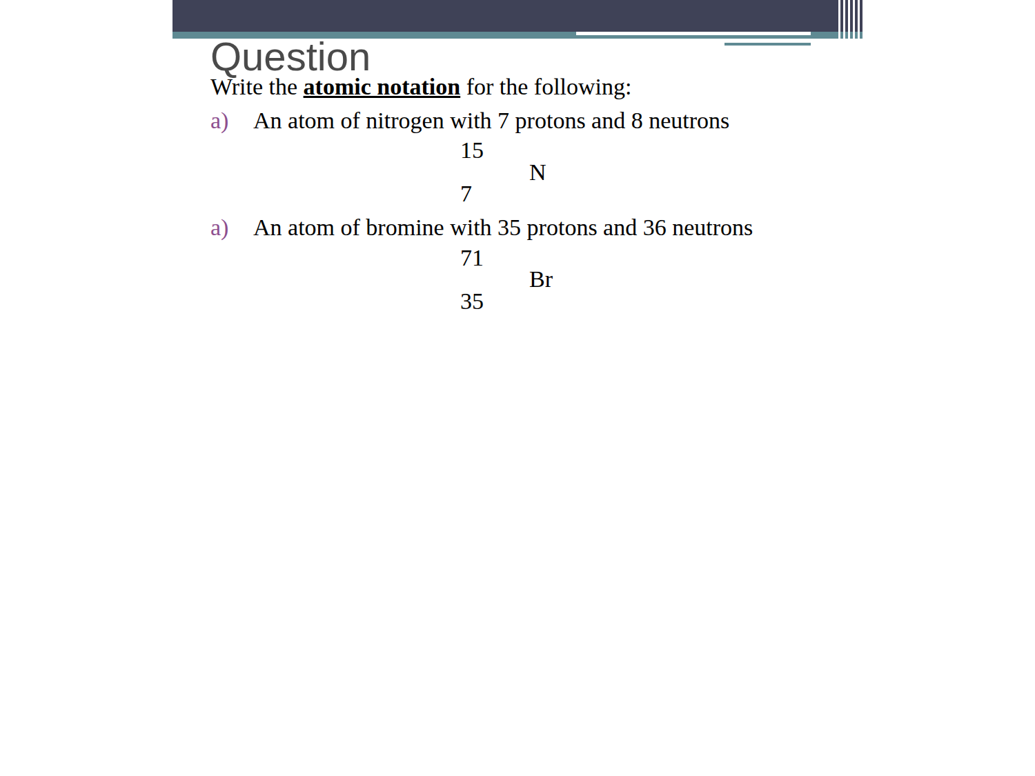Question
Write the atomic notation for the following:
a) An atom of nitrogen with 7 protons and 8 neutrons
15 N 7
a) An atom of bromine with 35 protons and 36 neutrons
71 Br 35